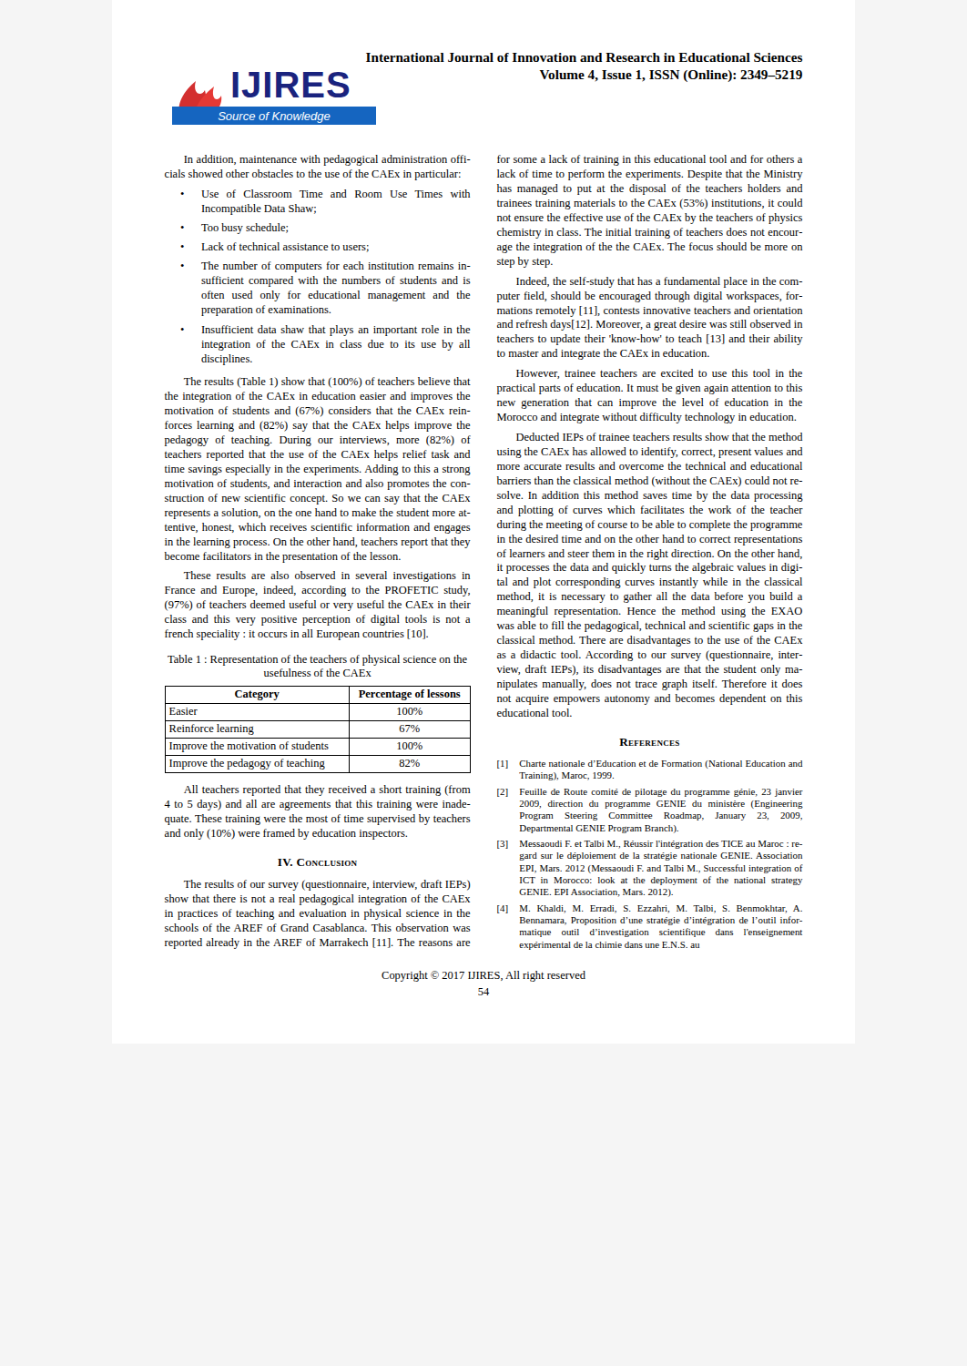IJIRES Source of Knowledge
International Journal of Innovation and Research in Educational Sciences
Volume 4, Issue 1, ISSN (Online): 2349–5219
In addition, maintenance with pedagogical administration officials showed other obstacles to the use of the CAEx in particular:
Use of Classroom Time and Room Use Times with Incompatible Data Shaw;
Too busy schedule;
Lack of technical assistance to users;
The number of computers for each institution remains insufficient compared with the numbers of students and is often used only for educational management and the preparation of examinations.
Insufficient data shaw that plays an important role in the integration of the CAEx in class due to its use by all disciplines.
The results (Table 1) show that (100%) of teachers believe that the integration of the CAEx in education easier and improves the motivation of students and (67%) considers that the CAEx reinforces learning and (82%) say that the CAEx helps improve the pedagogy of teaching. During our interviews, more (82%) of teachers reported that the use of the CAEx helps relief task and time savings especially in the experiments. Adding to this a strong motivation of students, and interaction and also promotes the construction of new scientific concept. So we can say that the CAEx represents a solution, on the one hand to make the student more attentive, honest, which receives scientific information and engages in the learning process. On the other hand, teachers report that they become facilitators in the presentation of the lesson.
These results are also observed in several investigations in France and Europe, indeed, according to the PROFETIC study, (97%) of teachers deemed useful or very useful the CAEx in their class and this very positive perception of digital tools is not a french speciality : it occurs in all European countries [10].
Table 1 : Representation of the teachers of physical science on the usefulness of the CAEx
| Category | Percentage of lessons |
| --- | --- |
| Easier | 100% |
| Reinforce learning | 67% |
| Improve the motivation of students | 100% |
| Improve the pedagogy of teaching | 82% |
All teachers reported that they received a short training (from 4 to 5 days) and all are agreements that this training were inadequate. These training were the most of time supervised by teachers and only (10%) were framed by education inspectors.
IV. Conclusion
The results of our survey (questionnaire, interview, draft IEPs) show that there is not a real pedagogical integration of the CAEx in practices of teaching and evaluation in physical science in the schools of the AREF of Grand Casablanca. This observation was reported already in the AREF of Marrakech [11]. The reasons are for some a lack of training in this educational tool and for others a lack of time to perform the experiments. Despite that the Ministry has managed to put at the disposal of the teachers holders and trainees training materials to the CAEx (53%) institutions, it could not ensure the effective use of the CAEx by the teachers of physics chemistry in class. The initial training of teachers does not encourage the integration of the the CAEx. The focus should be more on step by step.
Indeed, the self-study that has a fundamental place in the computer field, should be encouraged through digital workspaces, formations remotely [11], contests innovative teachers and orientation and refresh days[12]. Moreover, a great desire was still observed in teachers to update their 'know-how' to teach [13] and their ability to master and integrate the CAEx in education.
However, trainee teachers are excited to use this tool in the practical parts of education. It must be given again attention to this new generation that can improve the level of education in the Morocco and integrate without difficulty technology in education.
Deducted IEPs of trainee teachers results show that the method using the CAEx has allowed to identify, correct, present values and more accurate results and overcome the technical and educational barriers than the classical method (without the CAEx) could not resolve. In addition this method saves time by the data processing and plotting of curves which facilitates the work of the teacher during the meeting of course to be able to complete the programme in the desired time and on the other hand to correct representations of learners and steer them in the right direction. On the other hand, it processes the data and quickly turns the algebraic values in digital and plot corresponding curves instantly while in the classical method, it is necessary to gather all the data before you build a meaningful representation. Hence the method using the EXAO was able to fill the pedagogical, technical and scientific gaps in the classical method. There are disadvantages to the use of the CAEx as a didactic tool. According to our survey (questionnaire, interview, draft IEPs), its disadvantages are that the student only manipulates manually, does not trace graph itself. Therefore it does not acquire empowers autonomy and becomes dependent on this educational tool.
References
[1] Charte nationale d’Education et de Formation (National Education and Training), Maroc, 1999.
[2] Feuille de Route comité de pilotage du programme génie, 23 janvier 2009, direction du programme GENIE du ministère (Engineering Program Steering Committee Roadmap, January 23, 2009, Departmental GENIE Program Branch).
[3] Messaoudi F. et Talbi M., Réussir l'intégration des TICE au Maroc : regard sur le déploiement de la stratégie nationale GENIE. Association EPI, Mars. 2012 (Messaoudi F. and Talbi M., Successful integration of ICT in Morocco: look at the deployment of the national strategy GENIE. EPI Association, Mars. 2012).
[4] M. Khaldi, M. Erradi, S. Ezzahri, M. Talbi, S. Benmokhtar, A. Bennamara, Proposition d’une stratégie d’intégration de l’outil informatique outil d’investigation scientifique dans l'enseignement expérimental de la chimie dans une E.N.S. au
Copyright © 2017 IJIRES, All right reserved
54